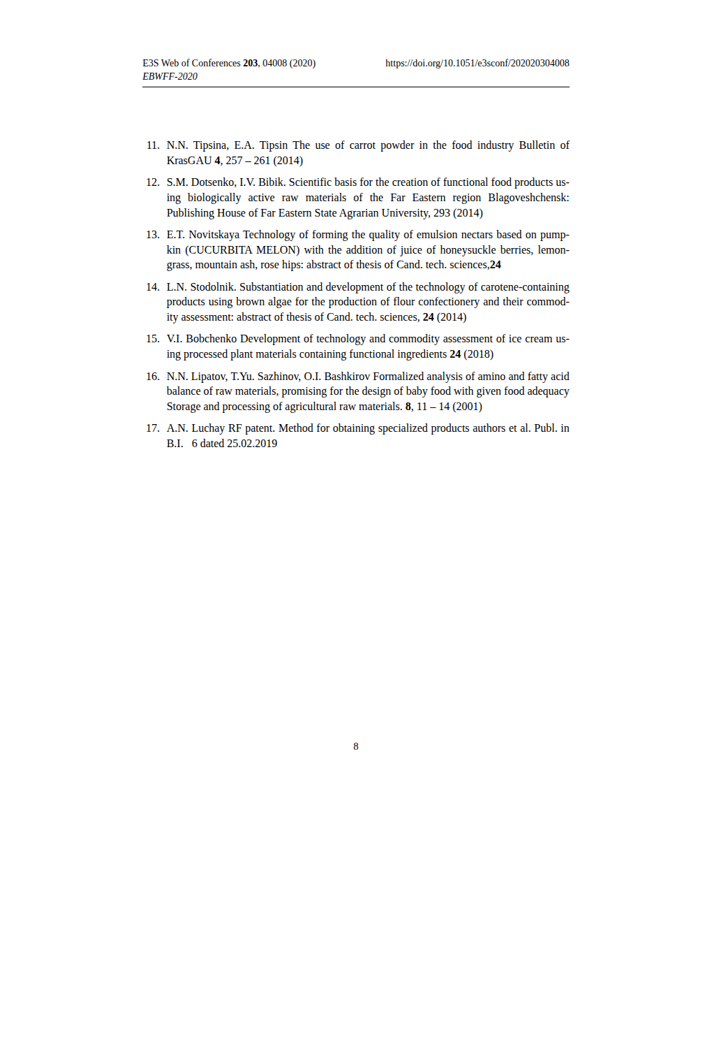E3S Web of Conferences 203, 04008 (2020) https://doi.org/10.1051/e3sconf/202020304008
EBWFF-2020
11. N.N. Tipsina, E.A. Tipsin The use of carrot powder in the food industry Bulletin of KrasGAU 4, 257 – 261 (2014)
12. S.M. Dotsenko, I.V. Bibik. Scientific basis for the creation of functional food products using biologically active raw materials of the Far Eastern region Blagoveshchensk: Publishing House of Far Eastern State Agrarian University, 293 (2014)
13. E.T. Novitskaya Technology of forming the quality of emulsion nectars based on pumpkin (CUCURBITA MELON) with the addition of juice of honeysuckle berries, lemongrass, mountain ash, rose hips: abstract of thesis of Cand. tech. sciences,24
14. L.N. Stodolnik. Substantiation and development of the technology of carotene-containing products using brown algae for the production of flour confectionery and their commodity assessment: abstract of thesis of Cand. tech. sciences, 24 (2014)
15. V.I. Bobchenko Development of technology and commodity assessment of ice cream using processed plant materials containing functional ingredients 24 (2018)
16. N.N. Lipatov, T.Yu. Sazhinov, O.I. Bashkirov Formalized analysis of amino and fatty acid balance of raw materials, promising for the design of baby food with given food adequacy Storage and processing of agricultural raw materials. 8, 11 – 14 (2001)
17. A.N. Luchay RF patent. Method for obtaining specialized products authors et al. Publ. in B.I. 6 dated 25.02.2019
8